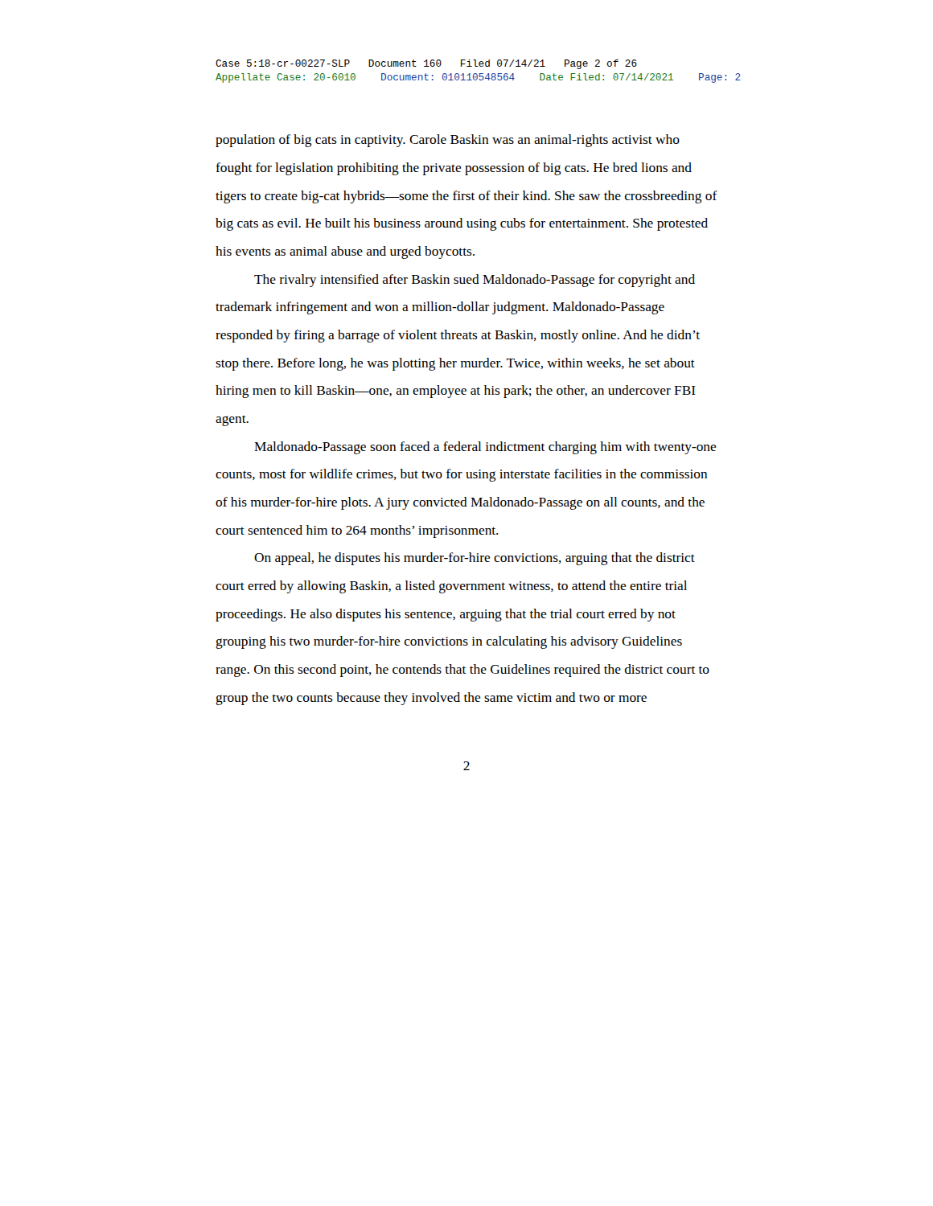Case 5:18-cr-00227-SLP Document 160 Filed 07/14/21 Page 2 of 26
Appellate Case: 20-6010 Document: 010110548564 Date Filed: 07/14/2021 Page: 2
population of big cats in captivity. Carole Baskin was an animal-rights activist who fought for legislation prohibiting the private possession of big cats. He bred lions and tigers to create big-cat hybrids—some the first of their kind. She saw the crossbreeding of big cats as evil. He built his business around using cubs for entertainment. She protested his events as animal abuse and urged boycotts.
The rivalry intensified after Baskin sued Maldonado-Passage for copyright and trademark infringement and won a million-dollar judgment. Maldonado-Passage responded by firing a barrage of violent threats at Baskin, mostly online. And he didn’t stop there. Before long, he was plotting her murder. Twice, within weeks, he set about hiring men to kill Baskin—one, an employee at his park; the other, an undercover FBI agent.
Maldonado-Passage soon faced a federal indictment charging him with twenty-one counts, most for wildlife crimes, but two for using interstate facilities in the commission of his murder-for-hire plots. A jury convicted Maldonado-Passage on all counts, and the court sentenced him to 264 months’ imprisonment.
On appeal, he disputes his murder-for-hire convictions, arguing that the district court erred by allowing Baskin, a listed government witness, to attend the entire trial proceedings. He also disputes his sentence, arguing that the trial court erred by not grouping his two murder-for-hire convictions in calculating his advisory Guidelines range. On this second point, he contends that the Guidelines required the district court to group the two counts because they involved the same victim and two or more
2